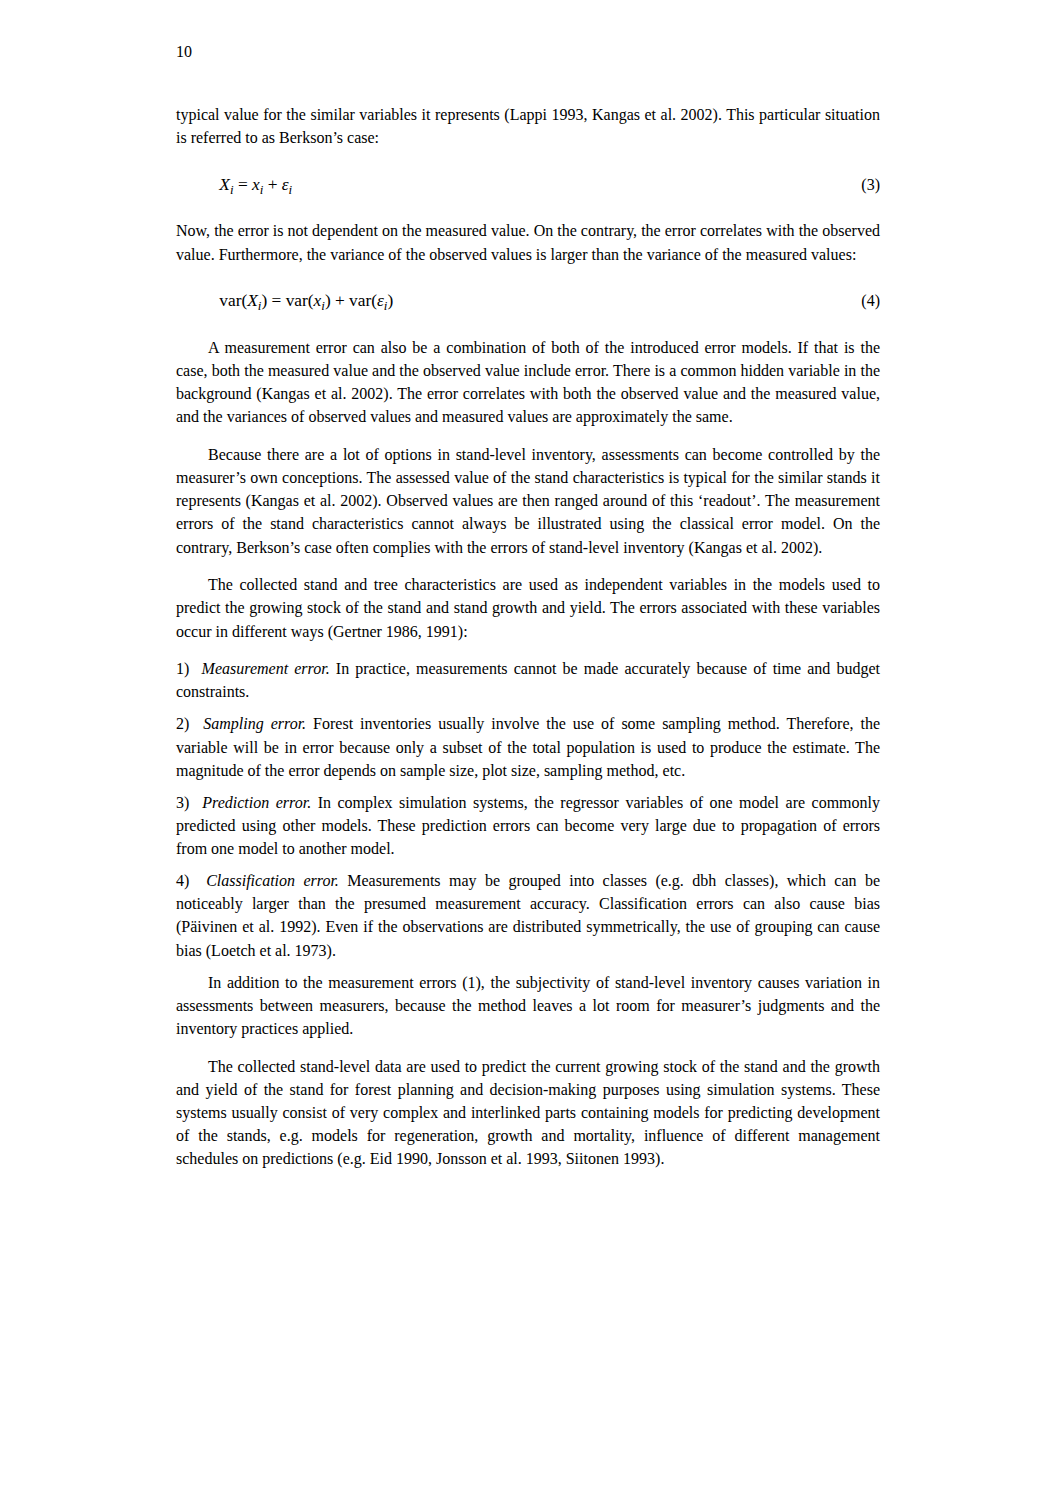10
typical value for the similar variables it represents (Lappi 1993, Kangas et al. 2002). This particular situation is referred to as Berkson’s case:
Xi = xi + εi (3)
Now, the error is not dependent on the measured value. On the contrary, the error correlates with the observed value. Furthermore, the variance of the observed values is larger than the variance of the measured values:
var(Xi) = var(xi) + var(εi) (4)
A measurement error can also be a combination of both of the introduced error models. If that is the case, both the measured value and the observed value include error. There is a common hidden variable in the background (Kangas et al. 2002). The error correlates with both the observed value and the measured value, and the variances of observed values and measured values are approximately the same.
Because there are a lot of options in stand-level inventory, assessments can become controlled by the measurer’s own conceptions. The assessed value of the stand characteristics is typical for the similar stands it represents (Kangas et al. 2002). Observed values are then ranged around of this ‘readout’. The measurement errors of the stand characteristics cannot always be illustrated using the classical error model. On the contrary, Berkson’s case often complies with the errors of stand-level inventory (Kangas et al. 2002).
The collected stand and tree characteristics are used as independent variables in the models used to predict the growing stock of the stand and stand growth and yield. The errors associated with these variables occur in different ways (Gertner 1986, 1991):
1) Measurement error. In practice, measurements cannot be made accurately because of time and budget constraints.
2) Sampling error. Forest inventories usually involve the use of some sampling method. Therefore, the variable will be in error because only a subset of the total population is used to produce the estimate. The magnitude of the error depends on sample size, plot size, sampling method, etc.
3) Prediction error. In complex simulation systems, the regressor variables of one model are commonly predicted using other models. These prediction errors can become very large due to propagation of errors from one model to another model.
4) Classification error. Measurements may be grouped into classes (e.g. dbh classes), which can be noticeably larger than the presumed measurement accuracy. Classification errors can also cause bias (Päivinen et al. 1992). Even if the observations are distributed symmetrically, the use of grouping can cause bias (Loetch et al. 1973).
In addition to the measurement errors (1), the subjectivity of stand-level inventory causes variation in assessments between measurers, because the method leaves a lot room for measurer’s judgments and the inventory practices applied.
The collected stand-level data are used to predict the current growing stock of the stand and the growth and yield of the stand for forest planning and decision-making purposes using simulation systems. These systems usually consist of very complex and interlinked parts containing models for predicting development of the stands, e.g. models for regeneration, growth and mortality, influence of different management schedules on predictions (e.g. Eid 1990, Jonsson et al. 1993, Siitonen 1993).